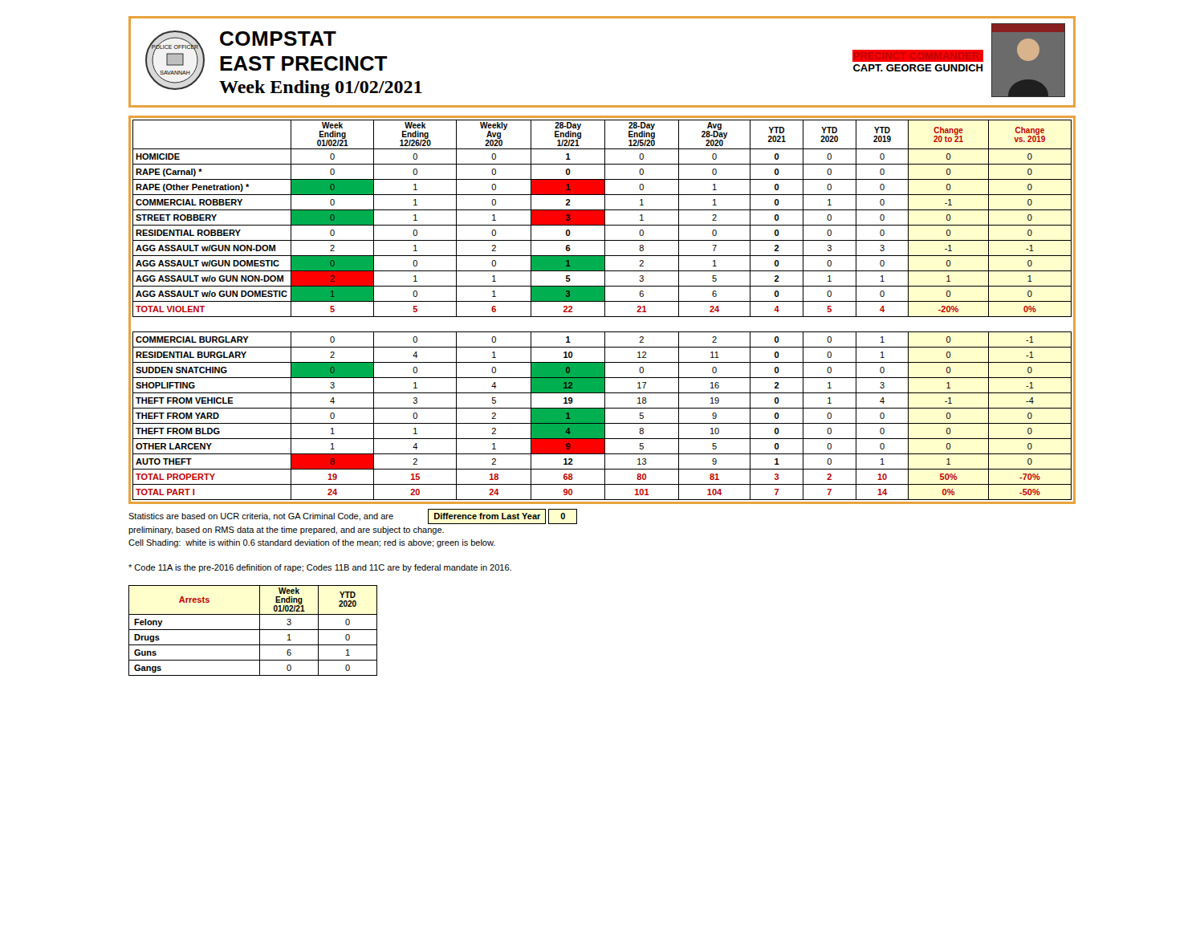POLICE OFFICER SAVANNAH
COMPSTAT
EAST PRECINCT
Week Ending 01/02/2021
PRECINCT COMMANDER:
CAPT. GEORGE GUNDICH
| | Week Ending 01/02/21 | Week Ending 12/26/20 | Weekly Avg 2020 | 28-Day Ending 1/2/21 | 28-Day Ending 12/5/20 | Avg 28-Day 2020 | YTD 2021 | YTD 2020 | YTD 2019 | Change 20 to 21 | Change vs. 2019 |
| --- | --- | --- | --- | --- | --- | --- | --- | --- | --- | --- | --- |
| HOMICIDE | 0 | 0 | 0 | 1 | 0 | 0 | 0 | 0 | 0 | 0 | 0 |
| RAPE (Carnal) * | 0 | 0 | 0 | 0 | 0 | 0 | 0 | 0 | 0 | 0 | 0 |
| RAPE (Other Penetration) * | 0 | 1 | 0 | 1 | 0 | 1 | 0 | 0 | 0 | 0 | 0 |
| COMMERCIAL ROBBERY | 0 | 1 | 0 | 2 | 1 | 1 | 0 | 1 | 0 | -1 | 0 |
| STREET ROBBERY | 0 | 1 | 1 | 3 | 1 | 2 | 0 | 0 | 0 | 0 | 0 |
| RESIDENTIAL ROBBERY | 0 | 0 | 0 | 0 | 0 | 0 | 0 | 0 | 0 | 0 | 0 |
| AGG ASSAULT w/GUN NON-DOM | 2 | 1 | 2 | 6 | 8 | 7 | 2 | 3 | 3 | -1 | -1 |
| AGG ASSAULT w/GUN DOMESTIC | 0 | 0 | 0 | 1 | 2 | 1 | 0 | 0 | 0 | 0 | 0 |
| AGG ASSAULT w/o GUN NON-DOM | 2 | 1 | 1 | 5 | 3 | 5 | 2 | 1 | 1 | 1 | 1 |
| AGG ASSAULT w/o GUN DOMESTIC | 1 | 0 | 1 | 3 | 6 | 6 | 0 | 0 | 0 | 0 | 0 |
| TOTAL VIOLENT | 5 | 5 | 6 | 22 | 21 | 24 | 4 | 5 | 4 | -20% | 0% |
| COMMERCIAL BURGLARY | 0 | 0 | 0 | 1 | 2 | 2 | 0 | 0 | 1 | 0 | -1 |
| RESIDENTIAL BURGLARY | 2 | 4 | 1 | 10 | 12 | 11 | 0 | 0 | 1 | 0 | -1 |
| SUDDEN SNATCHING | 0 | 0 | 0 | 0 | 0 | 0 | 0 | 0 | 0 | 0 | 0 |
| SHOPLIFTING | 3 | 1 | 4 | 12 | 17 | 16 | 2 | 1 | 3 | 1 | -1 |
| THEFT FROM VEHICLE | 4 | 3 | 5 | 19 | 18 | 19 | 0 | 1 | 4 | -1 | -4 |
| THEFT FROM YARD | 0 | 0 | 2 | 1 | 5 | 9 | 0 | 0 | 0 | 0 | 0 |
| THEFT FROM BLDG | 1 | 1 | 2 | 4 | 8 | 10 | 0 | 0 | 0 | 0 | 0 |
| OTHER LARCENY | 1 | 4 | 1 | 9 | 5 | 5 | 0 | 0 | 0 | 0 | 0 |
| AUTO THEFT | 8 | 2 | 2 | 12 | 13 | 9 | 1 | 0 | 1 | 1 | 0 |
| TOTAL PROPERTY | 19 | 15 | 18 | 68 | 80 | 81 | 3 | 2 | 10 | 50% | -70% |
| TOTAL PART I | 24 | 20 | 24 | 90 | 101 | 104 | 7 | 7 | 14 | 0% | -50% |
Statistics are based on UCR criteria, not GA Criminal Code, and are Difference from Last Year 0
preliminary, based on RMS data at the time prepared, and are subject to change.
Cell Shading: white is within 0.6 standard deviation of the mean; red is above; green is below.
* Code 11A is the pre-2016 definition of rape; Codes 11B and 11C are by federal mandate in 2016.
| Arrests | Week Ending 01/02/21 | YTD 2020 |
| --- | --- | --- |
| Felony | 3 | 0 |
| Drugs | 1 | 0 |
| Guns | 6 | 1 |
| Gangs | 0 | 0 |